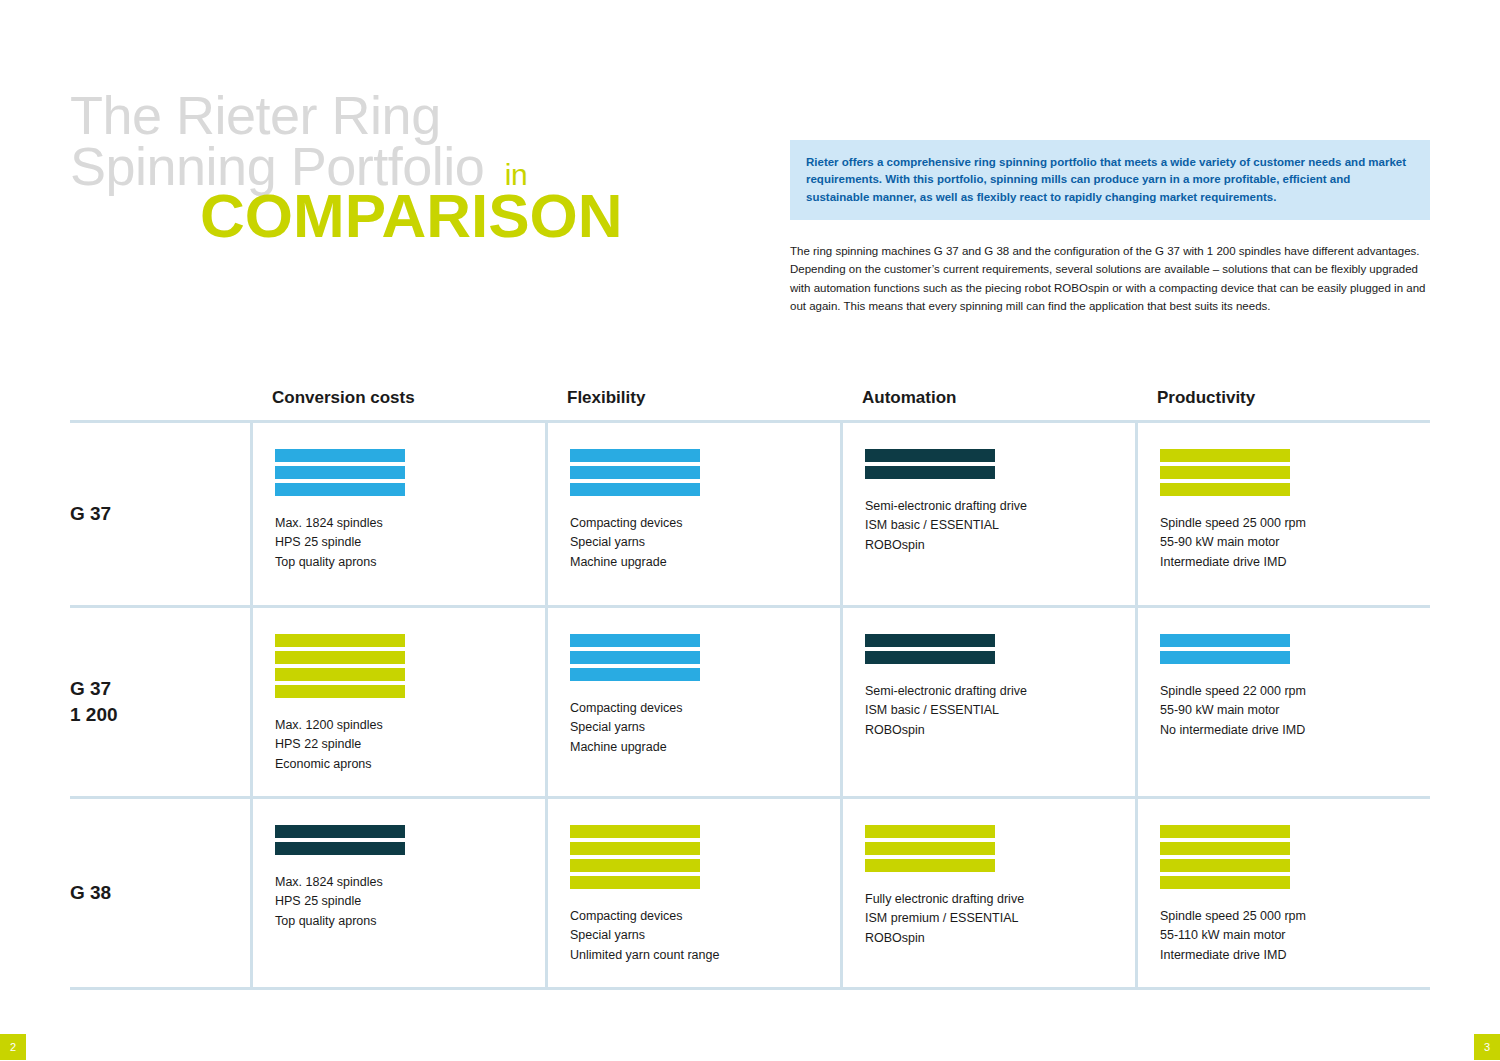The Rieter Ring
Spinning Portfolio in COMPARISON
Rieter offers a comprehensive ring spinning portfolio that meets a wide variety of customer needs and market requirements. With this portfolio, spinning mills can produce yarn in a more profitable, efficient and sustainable manner, as well as flexibly react to rapidly changing market requirements.
The ring spinning machines G 37 and G 38 and the configuration of the G 37 with 1 200 spindles have different advantages. Depending on the customer’s current requirements, several solutions are available – solutions that can be flexibly upgraded with automation functions such as the piecing robot ROBOspin or with a compacting device that can be easily plugged in and out again. This means that every spinning mill can find the application that best suits its needs.
Conversion costs
Flexibility
Automation
Productivity
G 37
Max. 1824 spindles
HPS 25 spindle
Top quality aprons
Compacting devices
Special yarns
Machine upgrade
Semi-electronic drafting drive
ISM basic / ESSENTIAL
ROBOspin
Spindle speed 25 000 rpm
55-90 kW main motor
Intermediate drive IMD
G 37
1 200
Max. 1200 spindles
HPS 22 spindle
Economic aprons
Compacting devices
Special yarns
Machine upgrade
Semi-electronic drafting drive
ISM basic / ESSENTIAL
ROBOspin
Spindle speed 22 000 rpm
55-90 kW main motor
No intermediate drive IMD
G 38
Max. 1824 spindles
HPS 25 spindle
Top quality aprons
Compacting devices
Special yarns
Unlimited yarn count range
Fully electronic drafting drive
ISM premium / ESSENTIAL
ROBOspin
Spindle speed 25 000 rpm
55-110 kW main motor
Intermediate drive IMD
2
3